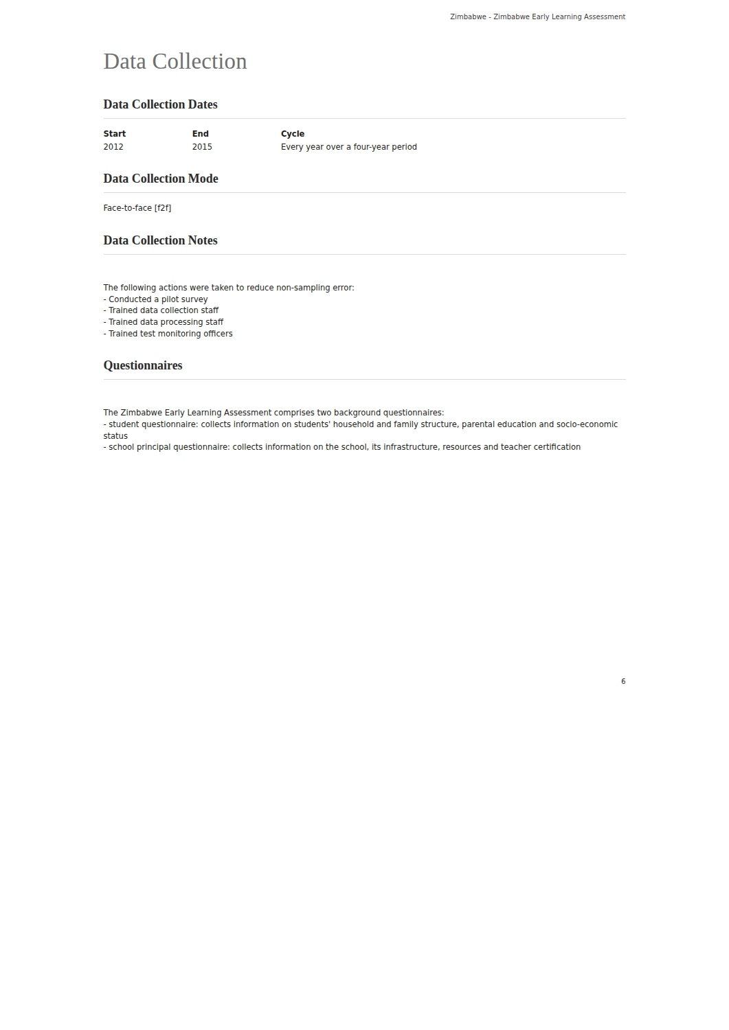Zimbabwe - Zimbabwe Early Learning Assessment
Data Collection
Data Collection Dates
| Start | End | Cycle |
| --- | --- | --- |
| 2012 | 2015 | Every year over a four-year period |
Data Collection Mode
Face-to-face [f2f]
Data Collection Notes
The following actions were taken to reduce non-sampling error:
- Conducted a pilot survey
- Trained data collection staff
- Trained data processing staff
- Trained test monitoring officers
Questionnaires
The Zimbabwe Early Learning Assessment comprises two background questionnaires:
- student questionnaire: collects information on students' household and family structure, parental education and socio-economic status
- school principal questionnaire: collects information on the school, its infrastructure, resources and teacher certification
6